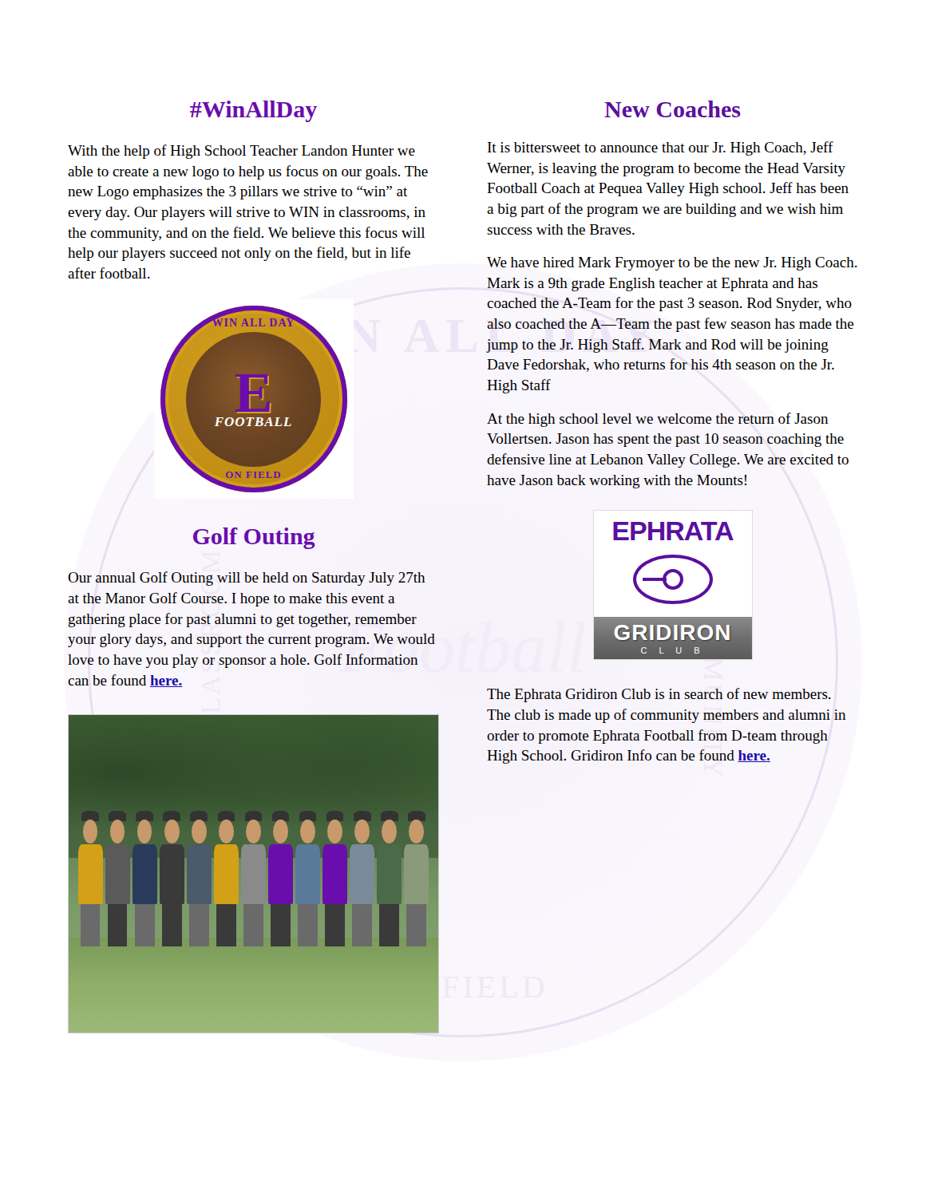WIN ALL DAY
Football
ON FIELD
IN CLASSROOM
IN COMMUNITY
#WinAllDay
With the help of High School Teacher Landon Hunter we able to create a new logo to help us focus on our goals. The new Logo emphasizes the 3 pillars we strive to “win” at every day. Our players will strive to WIN in classrooms, in the community, and on the field. We believe this focus will help our players succeed not only on the field, but in life after football.
WIN ALL DAY
IN CLASSROOM
IN COMMUNITY
ON FIELD
E
FOOTBALL
Golf Outing
Our annual Golf Outing will be held on Saturday July 27th at the Manor Golf Course. I hope to make this event a gathering place for past alumni to get together, remember your glory days, and support the current program. We would love to have you play or sponsor a hole. Golf Information can be found here.
New Coaches
It is bittersweet to announce that our Jr. High Coach, Jeff Werner, is leaving the program to become the Head Varsity Football Coach at Pequea Valley High school. Jeff has been a big part of the program we are building and we wish him success with the Braves.
We have hired Mark Frymoyer to be the new Jr. High Coach. Mark is a 9th grade English teacher at Ephrata and has coached the A-Team for the past 3 season. Rod Snyder, who also coached the A—Team the past few season has made the jump to the Jr. High Staff. Mark and Rod will be joining Dave Fedorshak, who returns for his 4th season on the Jr. High Staff
At the high school level we welcome the return of Jason Vollertsen. Jason has spent the past 10 season coaching the defensive line at Lebanon Valley College. We are excited to have Jason back working with the Mounts!
EPHRATA
GRIDIRON
C L U B
The Ephrata Gridiron Club is in search of new members. The club is made up of community members and alumni in order to promote Ephrata Football from D-team through High School. Gridiron Info can be found here.